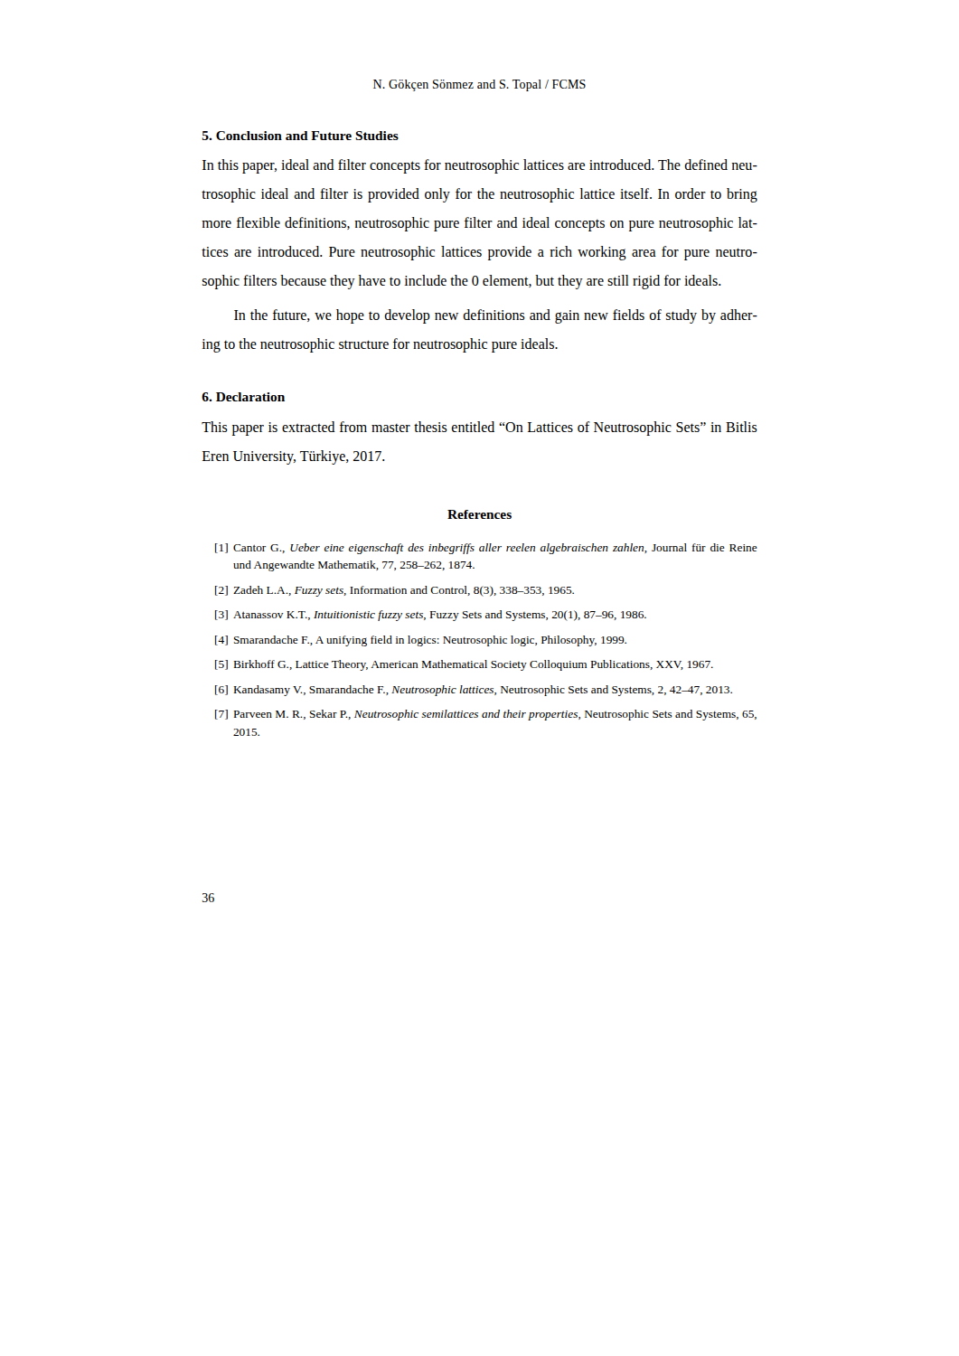N. Gökçen Sönmez and S. Topal / FCMS
5. Conclusion and Future Studies
In this paper, ideal and filter concepts for neutrosophic lattices are introduced. The defined neutrosophic ideal and filter is provided only for the neutrosophic lattice itself. In order to bring more flexible definitions, neutrosophic pure filter and ideal concepts on pure neutrosophic lattices are introduced. Pure neutrosophic lattices provide a rich working area for pure neutrosophic filters because they have to include the 0 element, but they are still rigid for ideals.
In the future, we hope to develop new definitions and gain new fields of study by adhering to the neutrosophic structure for neutrosophic pure ideals.
6. Declaration
This paper is extracted from master thesis entitled “On Lattices of Neutrosophic Sets” in Bitlis Eren University, Türkiye, 2017.
References
[1] Cantor G., Ueber eine eigenschaft des inbegriffs aller reelen algebraischen zahlen, Journal für die Reine und Angewandte Mathematik, 77, 258–262, 1874.
[2] Zadeh L.A., Fuzzy sets, Information and Control, 8(3), 338–353, 1965.
[3] Atanassov K.T., Intuitionistic fuzzy sets, Fuzzy Sets and Systems, 20(1), 87–96, 1986.
[4] Smarandache F., A unifying field in logics: Neutrosophic logic, Philosophy, 1999.
[5] Birkhoff G., Lattice Theory, American Mathematical Society Colloquium Publications, XXV, 1967.
[6] Kandasamy V., Smarandache F., Neutrosophic lattices, Neutrosophic Sets and Systems, 2, 42–47, 2013.
[7] Parveen M. R., Sekar P., Neutrosophic semilattices and their properties, Neutrosophic Sets and Systems, 65, 2015.
36